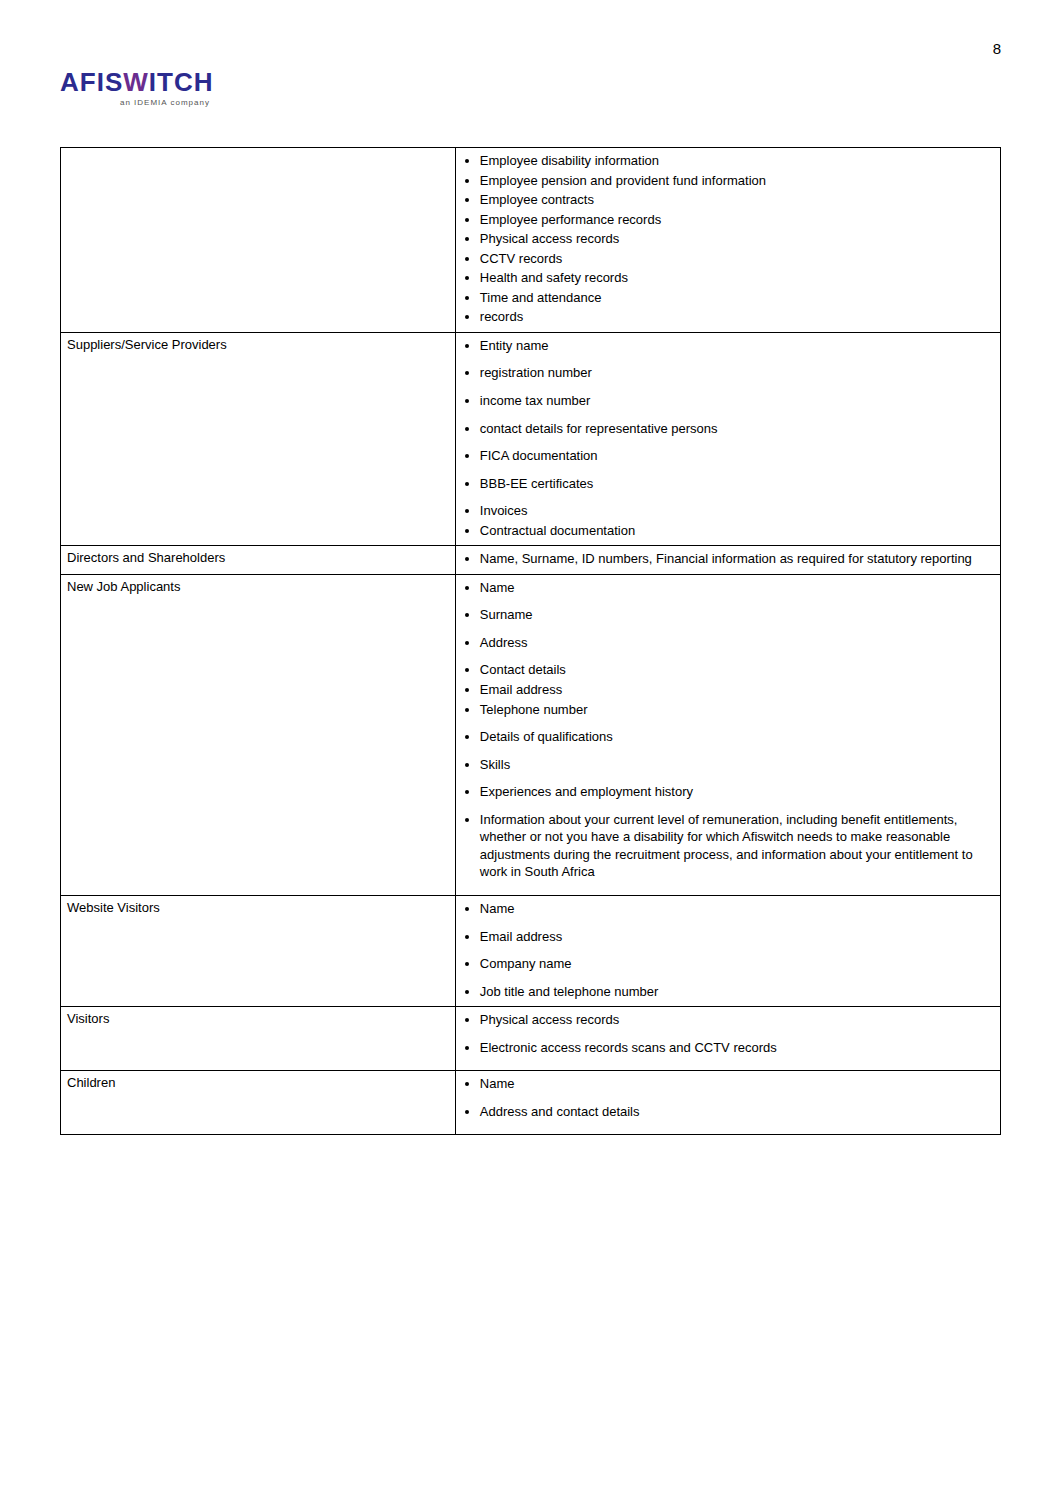8
AFISWITCH
an IDEMIA company
| | Employee disability information Employee pension and provident fund information Employee contracts Employee performance records Physical access records CCTV records Health and safety records Time and attendance records |
| Suppliers/Service Providers | Entity name registration number income tax number contact details for representative persons FICA documentation BBB-EE certificates Invoices Contractual documentation |
| Directors and Shareholders | Name, Surname, ID numbers, Financial information as required for statutory reporting |
| New Job Applicants | Name Surname Address Contact details Email address Telephone number Details of qualifications Skills Experiences and employment history Information about your current level of remuneration, including benefit entitlements, whether or not you have a disability for which Afiswitch needs to make reasonable adjustments during the recruitment process, and information about your entitlement to work in South Africa |
| Website Visitors | Name Email address Company name Job title and telephone number |
| Visitors | Physical access records Electronic access records scans and CCTV records |
| Children | Name Address and contact details |